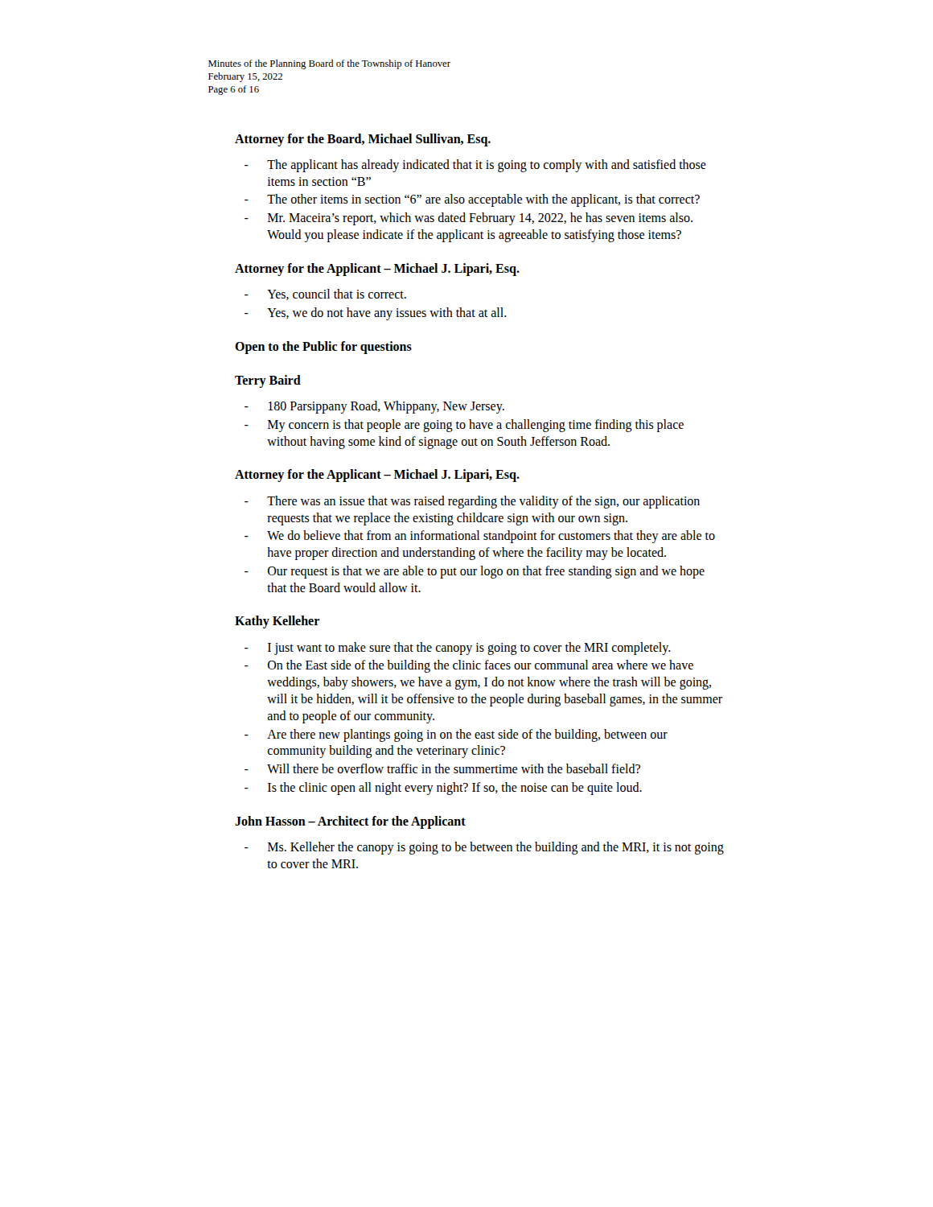Minutes of the Planning Board of the Township of Hanover
February 15, 2022
Page 6 of 16
Attorney for the Board, Michael Sullivan, Esq.
The applicant has already indicated that it is going to comply with and satisfied those items in section “B”
The other items in section “6” are also acceptable with the applicant, is that correct?
Mr. Maceira’s report, which was dated February 14, 2022, he has seven items also. Would you please indicate if the applicant is agreeable to satisfying those items?
Attorney for the Applicant – Michael J. Lipari, Esq.
Yes, council that is correct.
Yes, we do not have any issues with that at all.
Open to the Public for questions
Terry Baird
180 Parsippany Road, Whippany, New Jersey.
My concern is that people are going to have a challenging time finding this place without having some kind of signage out on South Jefferson Road.
Attorney for the Applicant – Michael J. Lipari, Esq.
There was an issue that was raised regarding the validity of the sign, our application requests that we replace the existing childcare sign with our own sign.
We do believe that from an informational standpoint for customers that they are able to have proper direction and understanding of where the facility may be located.
Our request is that we are able to put our logo on that free standing sign and we hope that the Board would allow it.
Kathy Kelleher
I just want to make sure that the canopy is going to cover the MRI completely.
On the East side of the building the clinic faces our communal area where we have weddings, baby showers, we have a gym, I do not know where the trash will be going, will it be hidden, will it be offensive to the people during baseball games, in the summer and to people of our community.
Are there new plantings going in on the east side of the building, between our community building and the veterinary clinic?
Will there be overflow traffic in the summertime with the baseball field?
Is the clinic open all night every night? If so, the noise can be quite loud.
John Hasson – Architect for the Applicant
Ms. Kelleher the canopy is going to be between the building and the MRI, it is not going to cover the MRI.